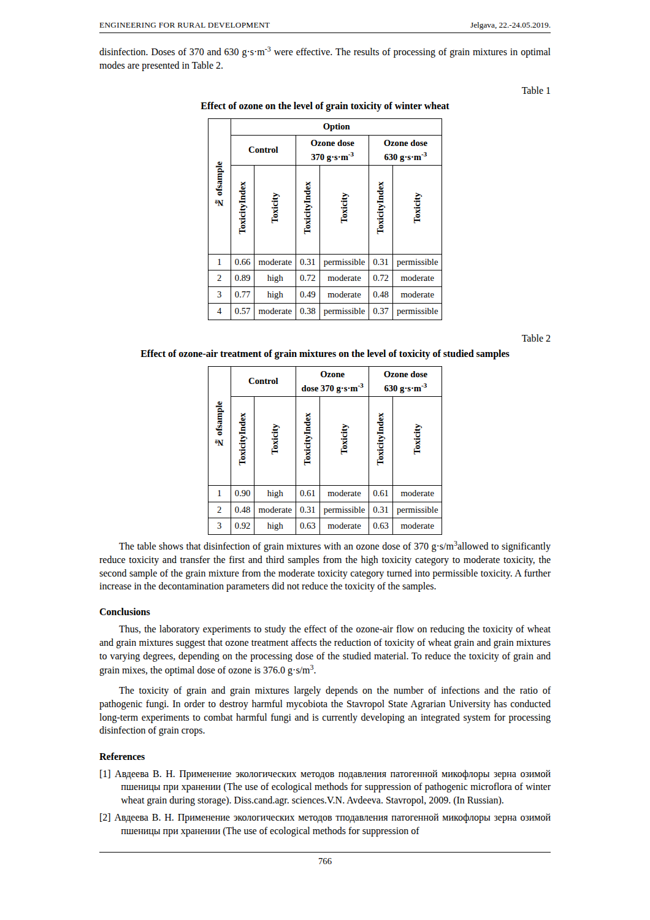ENGINEERING FOR RURAL DEVELOPMENT Jelgava, 22.-24.05.2019.
disinfection. Doses of 370 and 630 g·s·m-3 were effective. The results of processing of grain mixtures in optimal modes are presented in Table 2.
Table 1
Effect of ozone on the level of grain toxicity of winter wheat
| № ofsample | Option |
| --- | --- |
| Control | Ozone dose 370 g·s·m -3 | Ozone dose 630 g·s·m -3 |
| ToxicityIndex | Toxicity | ToxicityIndex | Toxicity | ToxicityIndex | Toxicity |
| 1 | 0.66 | moderate | 0.31 | permissible | 0.31 | permissible |
| 2 | 0.89 | high | 0.72 | moderate | 0.72 | moderate |
| 3 | 0.77 | high | 0.49 | moderate | 0.48 | moderate |
| 4 | 0.57 | moderate | 0.38 | permissible | 0.37 | permissible |
Table 2
Effect of ozone-air treatment of grain mixtures on the level of toxicity of studied samples
| № ofsample | Control | Ozone dose 370 g·s·m -3 | Ozone dose 630 g·s·m -3 |
| --- | --- | --- | --- |
| ToxicityIndex | Toxicity | ToxicityIndex | Toxicity | ToxicityIndex | Toxicity |
| 1 | 0.90 | high | 0.61 | moderate | 0.61 | moderate |
| 2 | 0.48 | moderate | 0.31 | permissible | 0.31 | permissible |
| 3 | 0.92 | high | 0.63 | moderate | 0.63 | moderate |
The table shows that disinfection of grain mixtures with an ozone dose of 370 g·s/m3allowed to significantly reduce toxicity and transfer the first and third samples from the high toxicity category to moderate toxicity, the second sample of the grain mixture from the moderate toxicity category turned into permissible toxicity. A further increase in the decontamination parameters did not reduce the toxicity of the samples.
Conclusions
Thus, the laboratory experiments to study the effect of the ozone-air flow on reducing the toxicity of wheat and grain mixtures suggest that ozone treatment affects the reduction of toxicity of wheat grain and grain mixtures to varying degrees, depending on the processing dose of the studied material. To reduce the toxicity of grain and grain mixes, the optimal dose of ozone is 376.0 g·s/m3.
The toxicity of grain and grain mixtures largely depends on the number of infections and the ratio of pathogenic fungi. In order to destroy harmful mycobiota the Stavropol State Agrarian University has conducted long-term experiments to combat harmful fungi and is currently developing an integrated system for processing disinfection of grain crops.
References
[1] Авдеева В. Н. Применение экологических методов подавления патогенной микофлоры зерна озимой пшеницы при хранении (The use of ecological methods for suppression of pathogenic microflora of winter wheat grain during storage). Diss.cand.agr. sciences.V.N. Avdeeva. Stavropol, 2009. (In Russian).
[2] Авдеева В. Н. Применение экологических методов тподавления патогенной микофлоры зерна озимой пшеницы при хранении (The use of ecological methods for suppression of
766